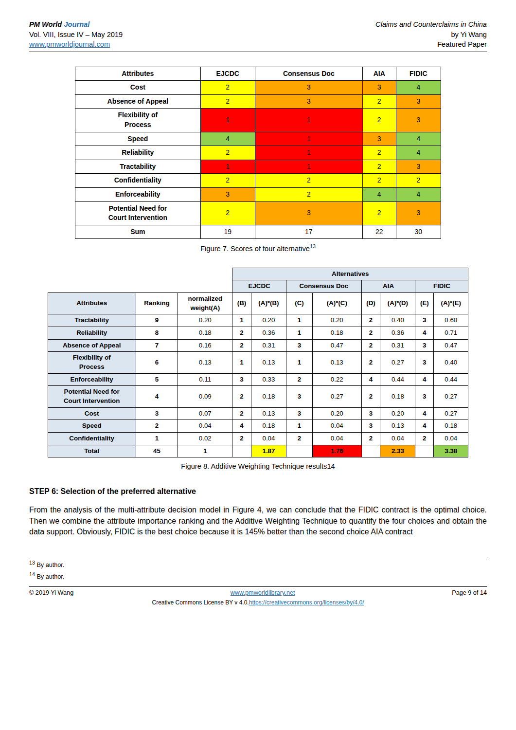PM World Journal
Vol. VIII, Issue IV – May 2019
www.pmworldjournal.com
Claims and Counterclaims in China
by Yi Wang
Featured Paper
| Attributes | EJCDC | Consensus Doc | AIA | FIDIC |
| --- | --- | --- | --- | --- |
| Cost | 2 | 3 | 3 | 4 |
| Absence of Appeal | 2 | 3 | 2 | 3 |
| Flexibility of Process | 1 | 1 | 2 | 3 |
| Speed | 4 | 1 | 3 | 4 |
| Reliability | 2 | 1 | 2 | 4 |
| Tractability | 1 | 1 | 2 | 3 |
| Confidentiality | 2 | 2 | 2 | 2 |
| Enforceability | 3 | 2 | 4 | 4 |
| Potential Need for Court Intervention | 2 | 3 | 2 | 3 |
| Sum | 19 | 17 | 22 | 30 |
Figure 7. Scores of four alternative13
| | | | Alternatives |
| --- | --- | --- | --- |
| EJCDC | Consensus Doc | AIA | FIDIC |
| Attributes | Ranking | normalized weight(A) | (B) | (A)*(B) | (C) | (A)*(C) | (D) | (A)*(D) | (E) | (A)*(E) |
| Tractability | 9 | 0.20 | 1 | 0.20 | 1 | 0.20 | 2 | 0.40 | 3 | 0.60 |
| Reliability | 8 | 0.18 | 2 | 0.36 | 1 | 0.18 | 2 | 0.36 | 4 | 0.71 |
| Absence of Appeal | 7 | 0.16 | 2 | 0.31 | 3 | 0.47 | 2 | 0.31 | 3 | 0.47 |
| Flexibility of Process | 6 | 0.13 | 1 | 0.13 | 1 | 0.13 | 2 | 0.27 | 3 | 0.40 |
| Enforceability | 5 | 0.11 | 3 | 0.33 | 2 | 0.22 | 4 | 0.44 | 4 | 0.44 |
| Potential Need for Court Intervention | 4 | 0.09 | 2 | 0.18 | 3 | 0.27 | 2 | 0.18 | 3 | 0.27 |
| Cost | 3 | 0.07 | 2 | 0.13 | 3 | 0.20 | 3 | 0.20 | 4 | 0.27 |
| Speed | 2 | 0.04 | 4 | 0.18 | 1 | 0.04 | 3 | 0.13 | 4 | 0.18 |
| Confidentiality | 1 | 0.02 | 2 | 0.04 | 2 | 0.04 | 2 | 0.04 | 2 | 0.04 |
| Total | 45 | 1 | | 1.87 | | 1.76 | | 2.33 | | 3.38 |
Figure 8. Additive Weighting Technique results14
STEP 6: Selection of the preferred alternative
From the analysis of the multi-attribute decision model in Figure 4, we can conclude that the FIDIC contract is the optimal choice. Then we combine the attribute importance ranking and the Additive Weighting Technique to quantify the four choices and obtain the data support. Obviously, FIDIC is the best choice because it is 145% better than the second choice AIA contract
13 By author.
14 By author.
© 2019 Yi Wang
www.pmworldlibrary.net
Page 9 of 14
Creative Commons License BY v 4.0.https://creativecommons.org/licenses/by/4.0/